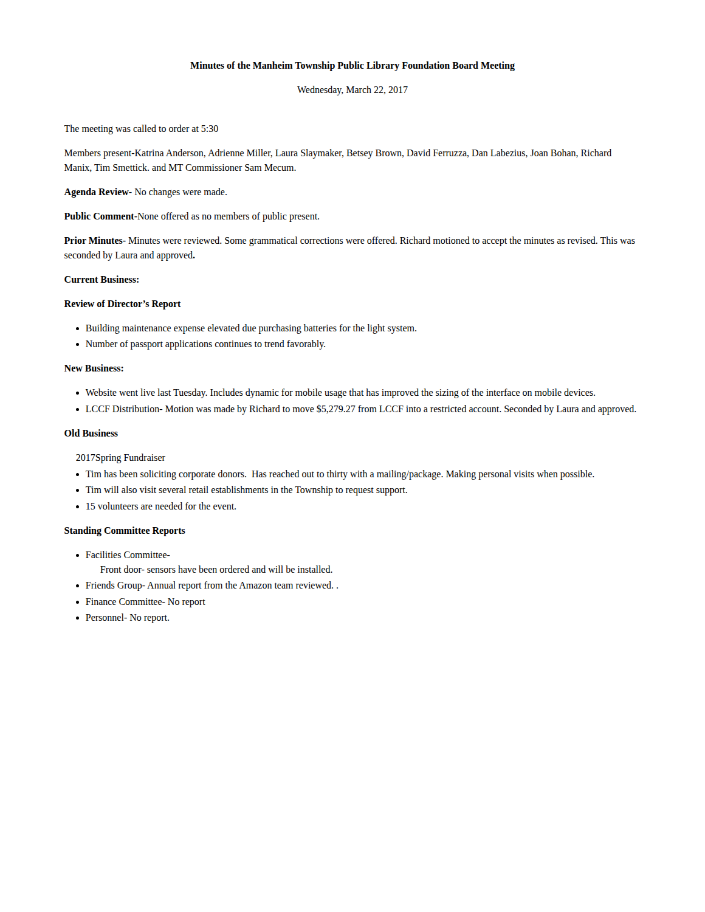Minutes of the Manheim Township Public Library Foundation Board Meeting
Wednesday, March 22, 2017
The meeting was called to order at 5:30
Members present-Katrina Anderson, Adrienne Miller, Laura Slaymaker, Betsey Brown, David Ferruzza, Dan Labezius, Joan Bohan, Richard Manix, Tim Smettick. and MT Commissioner Sam Mecum.
Agenda Review- No changes were made.
Public Comment-None offered as no members of public present.
Prior Minutes- Minutes were reviewed. Some grammatical corrections were offered. Richard motioned to accept the minutes as revised. This was seconded by Laura and approved.
Current Business:
Review of Director’s Report
Building maintenance expense elevated due purchasing batteries for the light system.
Number of passport applications continues to trend favorably.
New Business:
Website went live last Tuesday. Includes dynamic for mobile usage that has improved the sizing of the interface on mobile devices.
LCCF Distribution- Motion was made by Richard to move $5,279.27 from LCCF into a restricted account. Seconded by Laura and approved.
Old Business
2017Spring Fundraiser
Tim has been soliciting corporate donors. Has reached out to thirty with a mailing/package. Making personal visits when possible.
Tim will also visit several retail establishments in the Township to request support.
15 volunteers are needed for the event.
Standing Committee Reports
Facilities Committee-
Front door- sensors have been ordered and will be installed.
Friends Group- Annual report from the Amazon team reviewed. .
Finance Committee- No report
Personnel- No report.